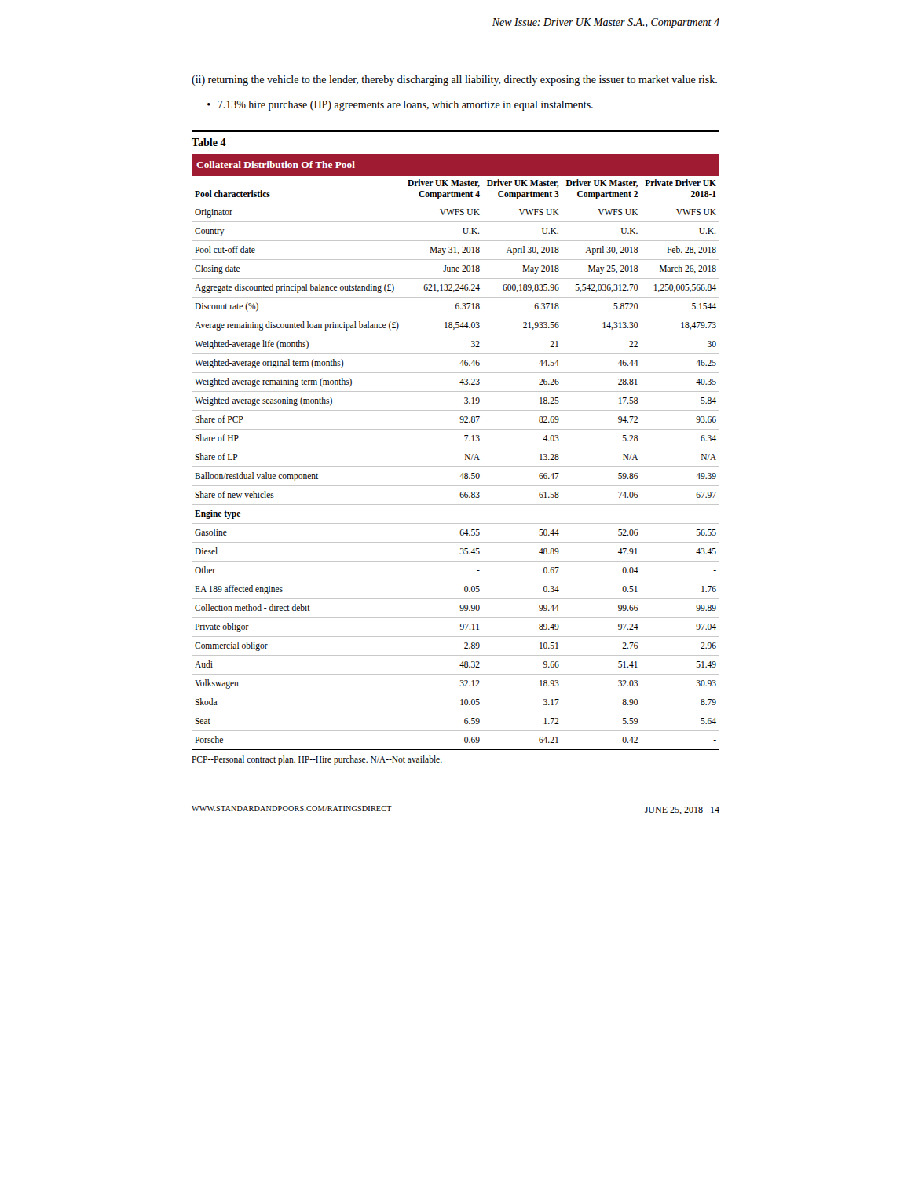New Issue: Driver UK Master S.A., Compartment 4
(ii) returning the vehicle to the lender, thereby discharging all liability, directly exposing the issuer to market value risk.
7.13% hire purchase (HP) agreements are loans, which amortize in equal instalments.
Table 4
Collateral Distribution Of The Pool
| Pool characteristics | Driver UK Master, Compartment 4 | Driver UK Master, Compartment 3 | Driver UK Master, Compartment 2 | Private Driver UK 2018-1 |
| --- | --- | --- | --- | --- |
| Originator | VWFS UK | VWFS UK | VWFS UK | VWFS UK |
| Country | U.K. | U.K. | U.K. | U.K. |
| Pool cut-off date | May 31, 2018 | April 30, 2018 | April 30, 2018 | Feb. 28, 2018 |
| Closing date | June 2018 | May 2018 | May 25, 2018 | March 26, 2018 |
| Aggregate discounted principal balance outstanding (£) | 621,132,246.24 | 600,189,835.96 | 5,542,036,312.70 | 1,250,005,566.84 |
| Discount rate (%) | 6.3718 | 6.3718 | 5.8720 | 5.1544 |
| Average remaining discounted loan principal balance (£) | 18,544.03 | 21,933.56 | 14,313.30 | 18,479.73 |
| Weighted-average life (months) | 32 | 21 | 22 | 30 |
| Weighted-average original term (months) | 46.46 | 44.54 | 46.44 | 46.25 |
| Weighted-average remaining term (months) | 43.23 | 26.26 | 28.81 | 40.35 |
| Weighted-average seasoning (months) | 3.19 | 18.25 | 17.58 | 5.84 |
| Share of PCP | 92.87 | 82.69 | 94.72 | 93.66 |
| Share of HP | 7.13 | 4.03 | 5.28 | 6.34 |
| Share of LP | N/A | 13.28 | N/A | N/A |
| Balloon/residual value component | 48.50 | 66.47 | 59.86 | 49.39 |
| Share of new vehicles | 66.83 | 61.58 | 74.06 | 67.97 |
| Engine type | | | | |
| Gasoline | 64.55 | 50.44 | 52.06 | 56.55 |
| Diesel | 35.45 | 48.89 | 47.91 | 43.45 |
| Other | - | 0.67 | 0.04 | - |
| EA 189 affected engines | 0.05 | 0.34 | 0.51 | 1.76 |
| Collection method - direct debit | 99.90 | 99.44 | 99.66 | 99.89 |
| Private obligor | 97.11 | 89.49 | 97.24 | 97.04 |
| Commercial obligor | 2.89 | 10.51 | 2.76 | 2.96 |
| Audi | 48.32 | 9.66 | 51.41 | 51.49 |
| Volkswagen | 32.12 | 18.93 | 32.03 | 30.93 |
| Skoda | 10.05 | 3.17 | 8.90 | 8.79 |
| Seat | 6.59 | 1.72 | 5.59 | 5.64 |
| Porsche | 0.69 | 64.21 | 0.42 | - |
PCP--Personal contract plan. HP--Hire purchase. N/A--Not available.
www.standardandpoors.com/ratingsdirect JUNE 25, 2018 14